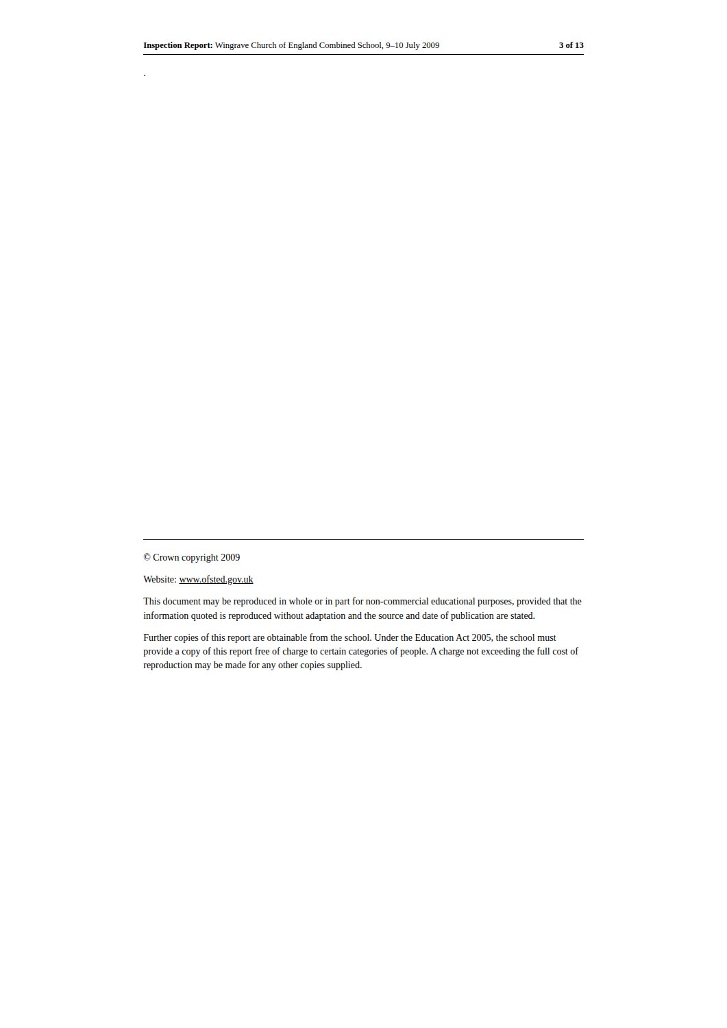Inspection Report: Wingrave Church of England Combined School, 9–10 July 2009
3 of 13
.
© Crown copyright 2009
Website: www.ofsted.gov.uk
This document may be reproduced in whole or in part for non-commercial educational purposes, provided that the information quoted is reproduced without adaptation and the source and date of publication are stated.
Further copies of this report are obtainable from the school. Under the Education Act 2005, the school must provide a copy of this report free of charge to certain categories of people. A charge not exceeding the full cost of reproduction may be made for any other copies supplied.